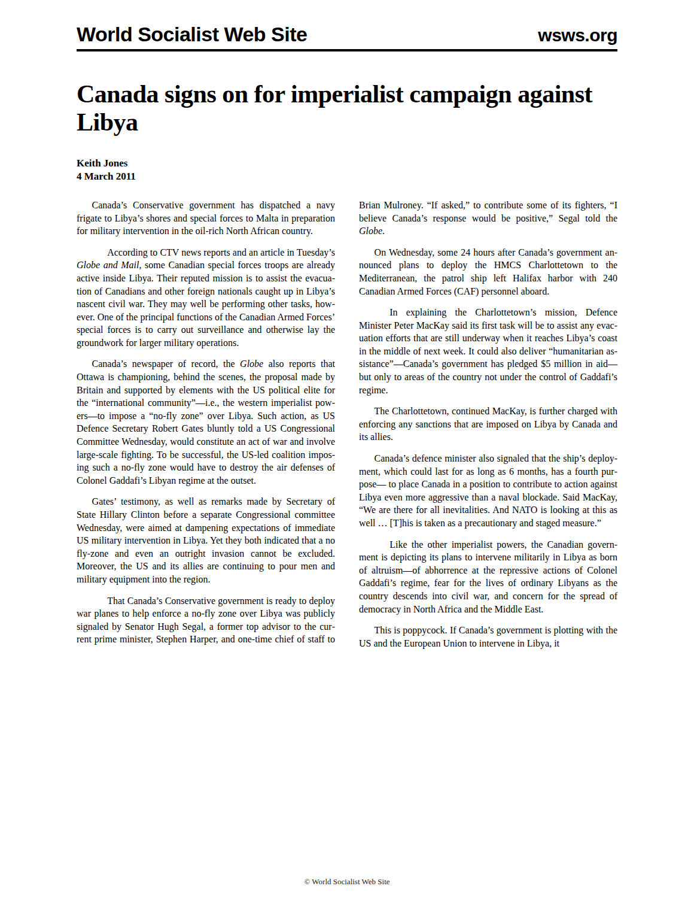World Socialist Web Site
wsws.org
Canada signs on for imperialist campaign against Libya
Keith Jones 4 March 2011
Canada’s Conservative government has dispatched a navy frigate to Libya’s shores and special forces to Malta in preparation for military intervention in the oil-rich North African country.
According to CTV news reports and an article in Tuesday’s Globe and Mail, some Canadian special forces troops are already active inside Libya. Their reputed mission is to assist the evacuation of Canadians and other foreign nationals caught up in Libya’s nascent civil war. They may well be performing other tasks, however. One of the principal functions of the Canadian Armed Forces’ special forces is to carry out surveillance and otherwise lay the groundwork for larger military operations.
Canada’s newspaper of record, the Globe also reports that Ottawa is championing, behind the scenes, the proposal made by Britain and supported by elements with the US political elite for the “international community”—i.e., the western imperialist powers—to impose a “no-fly zone” over Libya. Such action, as US Defence Secretary Robert Gates bluntly told a US Congressional Committee Wednesday, would constitute an act of war and involve large-scale fighting. To be successful, the US-led coalition imposing such a no-fly zone would have to destroy the air defenses of Colonel Gaddafi’s Libyan regime at the outset.
Gates’ testimony, as well as remarks made by Secretary of State Hillary Clinton before a separate Congressional committee Wednesday, were aimed at dampening expectations of immediate US military intervention in Libya. Yet they both indicated that a no fly-zone and even an outright invasion cannot be excluded. Moreover, the US and its allies are continuing to pour men and military equipment into the region.
That Canada’s Conservative government is ready to deploy war planes to help enforce a no-fly zone over Libya was publicly signaled by Senator Hugh Segal, a former top advisor to the current prime minister, Stephen Harper, and one-time chief of staff to Brian Mulroney. “If asked,” to contribute some of its fighters, “I believe Canada’s response would be positive,” Segal told the Globe.
On Wednesday, some 24 hours after Canada’s government announced plans to deploy the HMCS Charlottetown to the Mediterranean, the patrol ship left Halifax harbor with 240 Canadian Armed Forces (CAF) personnel aboard.
In explaining the Charlottetown’s mission, Defence Minister Peter MacKay said its first task will be to assist any evacuation efforts that are still underway when it reaches Libya’s coast in the middle of next week. It could also deliver “humanitarian assistance”—Canada’s government has pledged $5 million in aid—but only to areas of the country not under the control of Gaddafi’s regime.
The Charlottetown, continued MacKay, is further charged with enforcing any sanctions that are imposed on Libya by Canada and its allies.
Canada’s defence minister also signaled that the ship’s deployment, which could last for as long as 6 months, has a fourth purpose— to place Canada in a position to contribute to action against Libya even more aggressive than a naval blockade. Said MacKay, “We are there for all inevitalities. And NATO is looking at this as well … [T]his is taken as a precautionary and staged measure.”
Like the other imperialist powers, the Canadian government is depicting its plans to intervene militarily in Libya as born of altruism—of abhorrence at the repressive actions of Colonel Gaddafi’s regime, fear for the lives of ordinary Libyans as the country descends into civil war, and concern for the spread of democracy in North Africa and the Middle East.
This is poppycock. If Canada’s government is plotting with the US and the European Union to intervene in Libya, it
© World Socialist Web Site